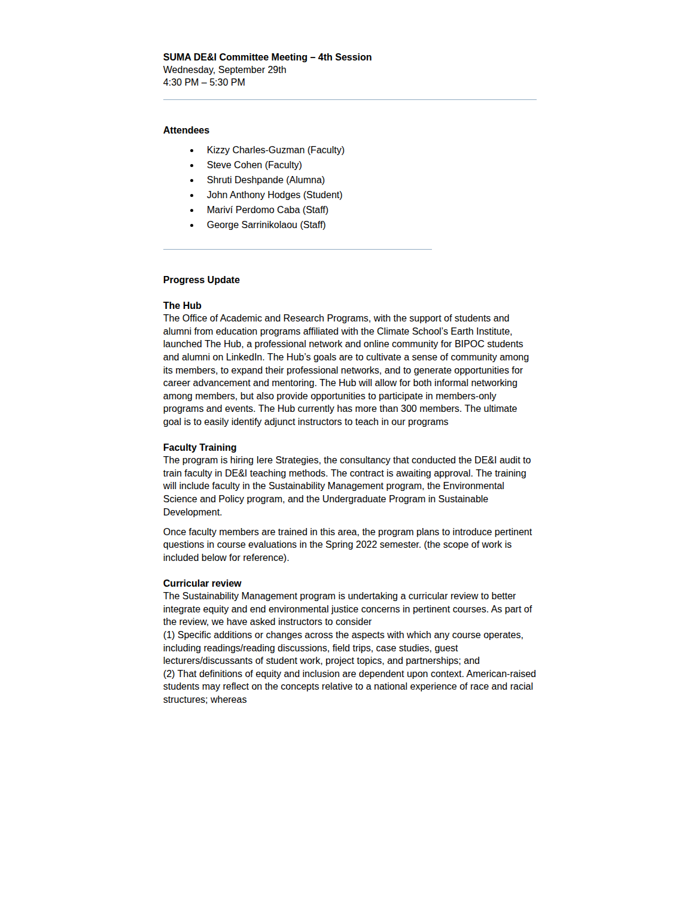SUMA DE&I Committee Meeting – 4th Session
Wednesday, September 29th
4:30 PM – 5:30 PM
Attendees
Kizzy Charles-Guzman (Faculty)
Steve Cohen (Faculty)
Shruti Deshpande (Alumna)
John Anthony Hodges (Student)
Mariví Perdomo Caba (Staff)
George Sarrinikolaou (Staff)
Progress Update
The Hub
The Office of Academic and Research Programs, with the support of students and alumni from education programs affiliated with the Climate School’s Earth Institute, launched The Hub, a professional network and online community for BIPOC students and alumni on LinkedIn. The Hub’s goals are to cultivate a sense of community among its members, to expand their professional networks, and to generate opportunities for career advancement and mentoring. The Hub will allow for both informal networking among members, but also provide opportunities to participate in members-only programs and events. The Hub currently has more than 300 members. The ultimate goal is to easily identify adjunct instructors to teach in our programs
Faculty Training
The program is hiring Iere Strategies, the consultancy that conducted the DE&I audit to train faculty in DE&I teaching methods. The contract is awaiting approval. The training will include faculty in the Sustainability Management program, the Environmental Science and Policy program, and the Undergraduate Program in Sustainable Development.
Once faculty members are trained in this area, the program plans to introduce pertinent questions in course evaluations in the Spring 2022 semester. (the scope of work is included below for reference).
Curricular review
The Sustainability Management program is undertaking a curricular review to better integrate equity and end environmental justice concerns in pertinent courses. As part of the review, we have asked instructors to consider
(1) Specific additions or changes across the aspects with which any course operates, including readings/reading discussions, field trips, case studies, guest lecturers/discussants of student work, project topics, and partnerships; and
(2) That definitions of equity and inclusion are dependent upon context. American-raised students may reflect on the concepts relative to a national experience of race and racial structures; whereas